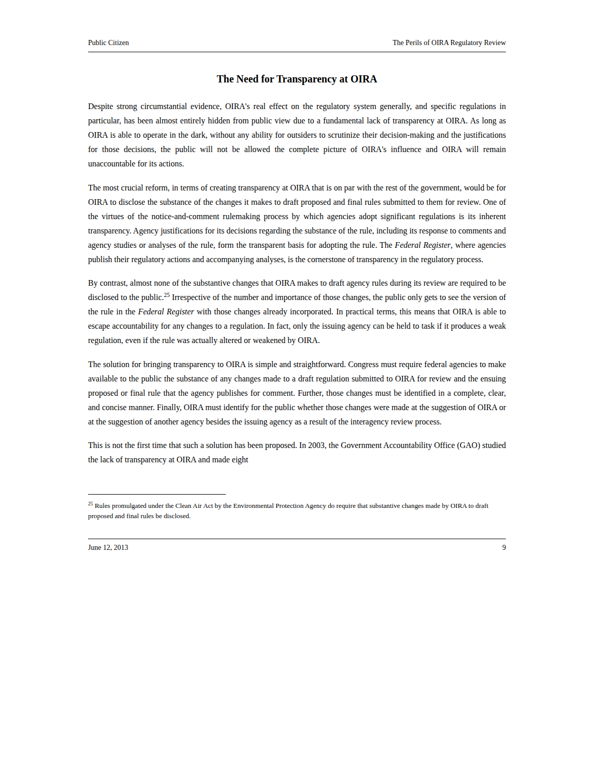Public Citizen The Perils of OIRA Regulatory Review
The Need for Transparency at OIRA
Despite strong circumstantial evidence, OIRA's real effect on the regulatory system generally, and specific regulations in particular, has been almost entirely hidden from public view due to a fundamental lack of transparency at OIRA. As long as OIRA is able to operate in the dark, without any ability for outsiders to scrutinize their decision-making and the justifications for those decisions, the public will not be allowed the complete picture of OIRA's influence and OIRA will remain unaccountable for its actions.
The most crucial reform, in terms of creating transparency at OIRA that is on par with the rest of the government, would be for OIRA to disclose the substance of the changes it makes to draft proposed and final rules submitted to them for review. One of the virtues of the notice-and-comment rulemaking process by which agencies adopt significant regulations is its inherent transparency. Agency justifications for its decisions regarding the substance of the rule, including its response to comments and agency studies or analyses of the rule, form the transparent basis for adopting the rule. The Federal Register, where agencies publish their regulatory actions and accompanying analyses, is the cornerstone of transparency in the regulatory process.
By contrast, almost none of the substantive changes that OIRA makes to draft agency rules during its review are required to be disclosed to the public.25 Irrespective of the number and importance of those changes, the public only gets to see the version of the rule in the Federal Register with those changes already incorporated. In practical terms, this means that OIRA is able to escape accountability for any changes to a regulation. In fact, only the issuing agency can be held to task if it produces a weak regulation, even if the rule was actually altered or weakened by OIRA.
The solution for bringing transparency to OIRA is simple and straightforward. Congress must require federal agencies to make available to the public the substance of any changes made to a draft regulation submitted to OIRA for review and the ensuing proposed or final rule that the agency publishes for comment. Further, those changes must be identified in a complete, clear, and concise manner. Finally, OIRA must identify for the public whether those changes were made at the suggestion of OIRA or at the suggestion of another agency besides the issuing agency as a result of the interagency review process.
This is not the first time that such a solution has been proposed. In 2003, the Government Accountability Office (GAO) studied the lack of transparency at OIRA and made eight
25 Rules promulgated under the Clean Air Act by the Environmental Protection Agency do require that substantive changes made by OIRA to draft proposed and final rules be disclosed.
June 12, 2013 9